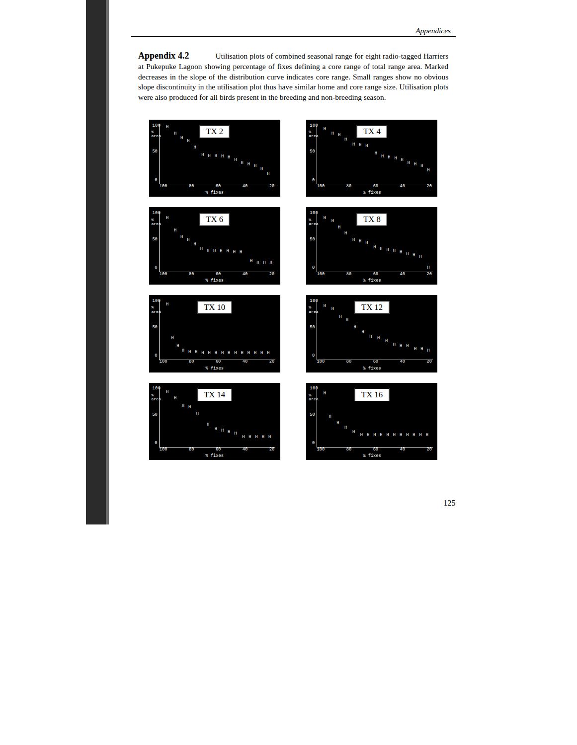Appendices
Appendix 4.2 Utilisation plots of combined seasonal range for eight radio-tagged Harriers at Pukepuke Lagoon showing percentage of fixes defining a core range of total range area. Marked decreases in the slope of the distribution curve indicates core range. Small ranges show no obvious slope discontinuity in the utilisation plot thus have similar home and core range size. Utilisation plots were also produced for all birds present in the breeding and non-breeding season.
100
%
area
50
0
10080604020
% fixes
TX 2
H H H H H H H H H H H H H H H H
100
%
area
50
0
10080604020
% fixes
TX 4
H H H H H H H H H H H H H H H H
100
%
area
50
0
10080604020
% fixes
TX 6
H H H H H H H H H H H H H H H H
100
%
area
50
0
10080604020
% fixes
TX 8
H H H H H H H H H H H H H H H H
100
%
area
50
0
10080604020
% fixes
TX 10
H H H H H H H H H H H H H H H H H
100
%
area
50
0
10080604020
% fixes
TX 12
H H H H H H H H H H H H H H H
100
%
area
50
0
10080604020
% fixes
TX 14
H H H H H H H H H H H H H H H
100
%
area
50
0
10080604020
% fixes
TX 16
H H H H H H H H H H H H H H H H
125